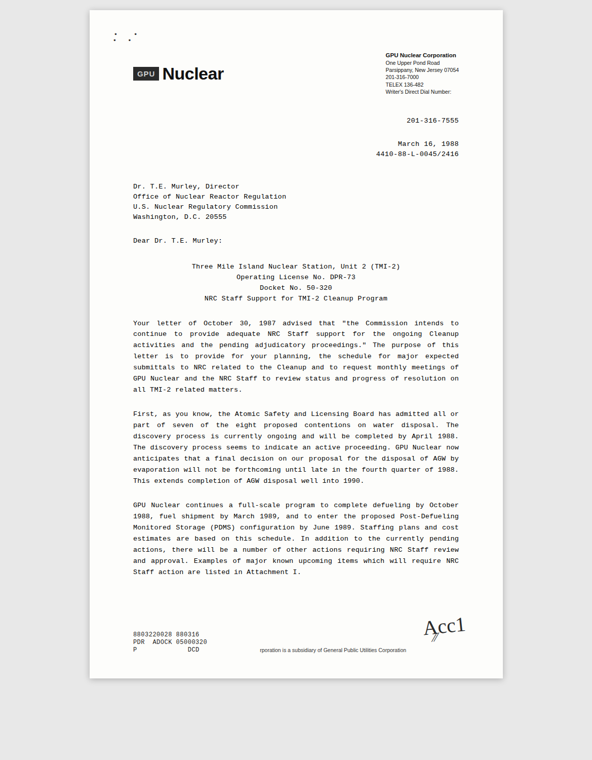• •
• •
GPU Nuclear
GPU Nuclear Corporation
One Upper Pond Road
Parsippany, New Jersey 07054
201-316-7000
TELEX 136-482
Writer's Direct Dial Number:
201-316-7555
March 16, 1988
4410-88-L-0045/2416
Dr. T.E. Murley, Director
Office of Nuclear Reactor Regulation
U.S. Nuclear Regulatory Commission
Washington, D.C. 20555
Dear Dr. T.E. Murley:
Three Mile Island Nuclear Station, Unit 2 (TMI-2)
Operating License No. DPR-73
Docket No. 50-320
NRC Staff Support for TMI-2 Cleanup Program
Your letter of October 30, 1987 advised that "the Commission intends to continue to provide adequate NRC Staff support for the ongoing Cleanup activities and the pending adjudicatory proceedings." The purpose of this letter is to provide for your planning, the schedule for major expected submittals to NRC related to the Cleanup and to request monthly meetings of GPU Nuclear and the NRC Staff to review status and progress of resolution on all TMI-2 related matters.
First, as you know, the Atomic Safety and Licensing Board has admitted all or part of seven of the eight proposed contentions on water disposal. The discovery process is currently ongoing and will be completed by April 1988. The discovery process seems to indicate an active proceeding. GPU Nuclear now anticipates that a final decision on our proposal for the disposal of AGW by evaporation will not be forthcoming until late in the fourth quarter of 1988. This extends completion of AGW disposal well into 1990.
GPU Nuclear continues a full-scale program to complete defueling by October 1988, fuel shipment by March 1989, and to enter the proposed Post-Defueling Monitored Storage (PDMS) configuration by June 1989. Staffing plans and cost estimates are based on this schedule. In addition to the currently pending actions, there will be a number of other actions requiring NRC Staff review and approval. Examples of major known upcoming items which will require NRC Staff action are listed in Attachment I.
Acc1⁄⁄
8803220028 880316
PDR ADOCK 05000320
P DCD
rporation is a subsidiary of General Public Utilities Corporation